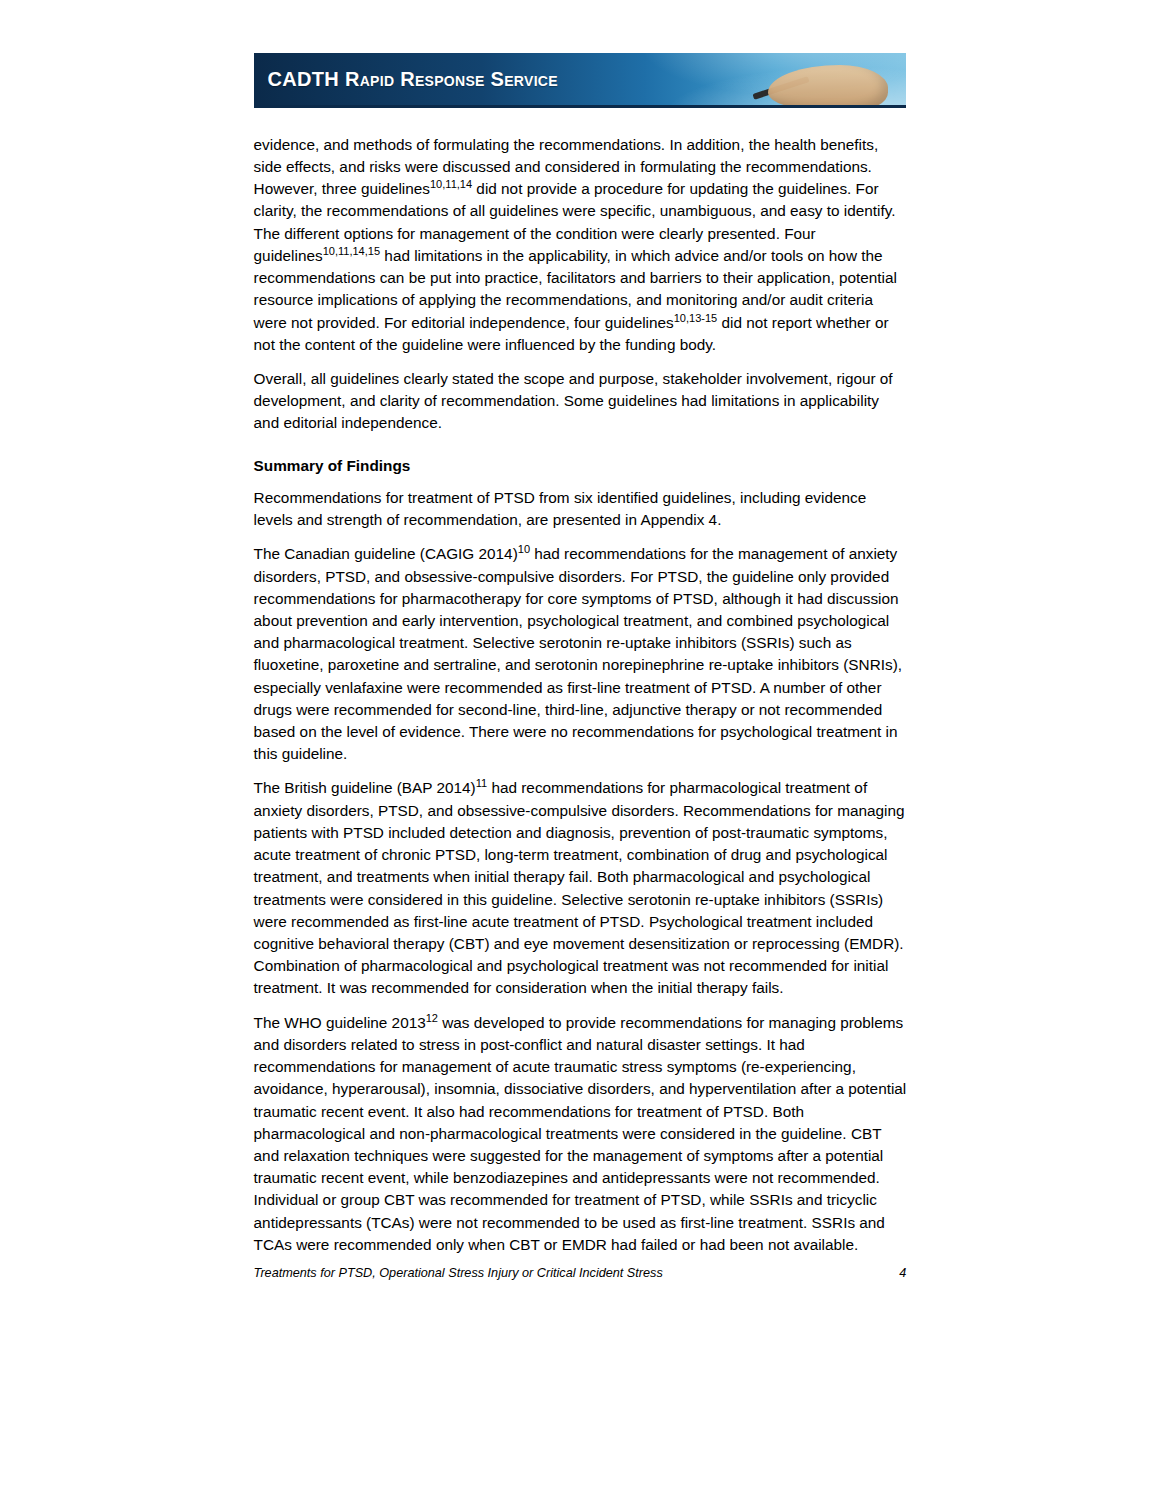CADTH Rapid Response Service
evidence, and methods of formulating the recommendations. In addition, the health benefits, side effects, and risks were discussed and considered in formulating the recommendations. However, three guidelines10,11,14 did not provide a procedure for updating the guidelines. For clarity, the recommendations of all guidelines were specific, unambiguous, and easy to identify. The different options for management of the condition were clearly presented. Four guidelines10,11,14,15 had limitations in the applicability, in which advice and/or tools on how the recommendations can be put into practice, facilitators and barriers to their application, potential resource implications of applying the recommendations, and monitoring and/or audit criteria were not provided. For editorial independence, four guidelines10,13-15 did not report whether or not the content of the guideline were influenced by the funding body.
Overall, all guidelines clearly stated the scope and purpose, stakeholder involvement, rigour of development, and clarity of recommendation. Some guidelines had limitations in applicability and editorial independence.
Summary of Findings
Recommendations for treatment of PTSD from six identified guidelines, including evidence levels and strength of recommendation, are presented in Appendix 4.
The Canadian guideline (CAGIG 2014)10 had recommendations for the management of anxiety disorders, PTSD, and obsessive-compulsive disorders. For PTSD, the guideline only provided recommendations for pharmacotherapy for core symptoms of PTSD, although it had discussion about prevention and early intervention, psychological treatment, and combined psychological and pharmacological treatment. Selective serotonin re-uptake inhibitors (SSRIs) such as fluoxetine, paroxetine and sertraline, and serotonin norepinephrine re-uptake inhibitors (SNRIs), especially venlafaxine were recommended as first-line treatment of PTSD. A number of other drugs were recommended for second-line, third-line, adjunctive therapy or not recommended based on the level of evidence. There were no recommendations for psychological treatment in this guideline.
The British guideline (BAP 2014)11 had recommendations for pharmacological treatment of anxiety disorders, PTSD, and obsessive-compulsive disorders. Recommendations for managing patients with PTSD included detection and diagnosis, prevention of post-traumatic symptoms, acute treatment of chronic PTSD, long-term treatment, combination of drug and psychological treatment, and treatments when initial therapy fail. Both pharmacological and psychological treatments were considered in this guideline. Selective serotonin re-uptake inhibitors (SSRIs) were recommended as first-line acute treatment of PTSD. Psychological treatment included cognitive behavioral therapy (CBT) and eye movement desensitization or reprocessing (EMDR). Combination of pharmacological and psychological treatment was not recommended for initial treatment. It was recommended for consideration when the initial therapy fails.
The WHO guideline 201312 was developed to provide recommendations for managing problems and disorders related to stress in post-conflict and natural disaster settings. It had recommendations for management of acute traumatic stress symptoms (re-experiencing, avoidance, hyperarousal), insomnia, dissociative disorders, and hyperventilation after a potential traumatic recent event. It also had recommendations for treatment of PTSD. Both pharmacological and non-pharmacological treatments were considered in the guideline. CBT and relaxation techniques were suggested for the management of symptoms after a potential traumatic recent event, while benzodiazepines and antidepressants were not recommended. Individual or group CBT was recommended for treatment of PTSD, while SSRIs and tricyclic antidepressants (TCAs) were not recommended to be used as first-line treatment. SSRIs and TCAs were recommended only when CBT or EMDR had failed or had been not available.
Treatments for PTSD, Operational Stress Injury or Critical Incident Stress 4